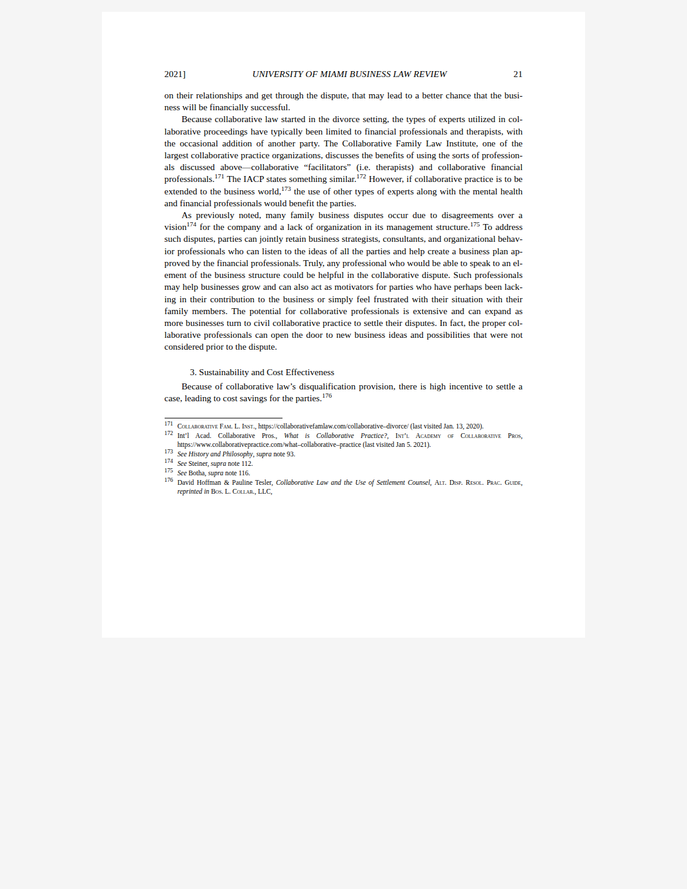2021] UNIVERSITY OF MIAMI BUSINESS LAW REVIEW 21
on their relationships and get through the dispute, that may lead to a better chance that the business will be financially successful.
Because collaborative law started in the divorce setting, the types of experts utilized in collaborative proceedings have typically been limited to financial professionals and therapists, with the occasional addition of another party. The Collaborative Family Law Institute, one of the largest collaborative practice organizations, discusses the benefits of using the sorts of professionals discussed above—collaborative “facilitators” (i.e. therapists) and collaborative financial professionals.171 The IACP states something similar.172 However, if collaborative practice is to be extended to the business world,173 the use of other types of experts along with the mental health and financial professionals would benefit the parties.
As previously noted, many family business disputes occur due to disagreements over a vision174 for the company and a lack of organization in its management structure.175 To address such disputes, parties can jointly retain business strategists, consultants, and organizational behavior professionals who can listen to the ideas of all the parties and help create a business plan approved by the financial professionals. Truly, any professional who would be able to speak to an element of the business structure could be helpful in the collaborative dispute. Such professionals may help businesses grow and can also act as motivators for parties who have perhaps been lacking in their contribution to the business or simply feel frustrated with their situation with their family members. The potential for collaborative professionals is extensive and can expand as more businesses turn to civil collaborative practice to settle their disputes. In fact, the proper collaborative professionals can open the door to new business ideas and possibilities that were not considered prior to the dispute.
3. Sustainability and Cost Effectiveness
Because of collaborative law’s disqualification provision, there is high incentive to settle a case, leading to cost savings for the parties.176
171 Collaborative Fam. L. Inst., https://collaborativefamlaw.com/collaborative–divorce/ (last visited Jan. 13, 2020).
172 Int’l Acad. Collaborative Pros., What is Collaborative Practice?, Int’l Academy of Collaborative Pros, https://www.collaborativepractice.com/what–collaborative–practice (last visited Jan 5. 2021).
173 See History and Philosophy, supra note 93.
174 See Steiner, supra note 112.
175 See Botha, supra note 116.
176 David Hoffman & Pauline Tesler, Collaborative Law and the Use of Settlement Counsel, Alt. Disp. Resol. Prac. Guide, reprinted in Bos. L. Collab., LLC,